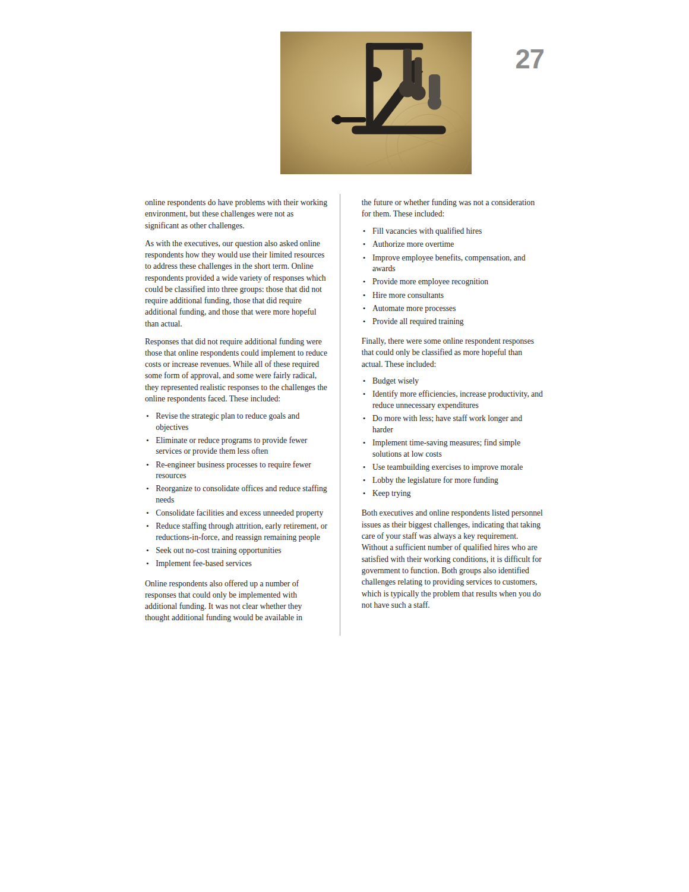27
online respondents do have problems with their working environment, but these challenges were not as significant as other challenges.
As with the executives, our question also asked online respondents how they would use their limited resources to address these challenges in the short term. Online respondents provided a wide variety of responses which could be classified into three groups: those that did not require additional funding, those that did require additional funding, and those that were more hopeful than actual.
Responses that did not require additional funding were those that online respondents could implement to reduce costs or increase revenues. While all of these required some form of approval, and some were fairly radical, they represented realistic responses to the challenges the online respondents faced. These included:
Revise the strategic plan to reduce goals and objectives
Eliminate or reduce programs to provide fewer services or provide them less often
Re-engineer business processes to require fewer resources
Reorganize to consolidate offices and reduce staffing needs
Consolidate facilities and excess unneeded property
Reduce staffing through attrition, early retirement, or reductions-in-force, and reassign remaining people
Seek out no-cost training opportunities
Implement fee-based services
Online respondents also offered up a number of responses that could only be implemented with additional funding. It was not clear whether they thought additional funding would be available in
the future or whether funding was not a consideration for them. These included:
Fill vacancies with qualified hires
Authorize more overtime
Improve employee benefits, compensation, and awards
Provide more employee recognition
Hire more consultants
Automate more processes
Provide all required training
Finally, there were some online respondent responses that could only be classified as more hopeful than actual. These included:
Budget wisely
Identify more efficiencies, increase productivity, and reduce unnecessary expenditures
Do more with less; have staff work longer and harder
Implement time-saving measures; find simple solutions at low costs
Use teambuilding exercises to improve morale
Lobby the legislature for more funding
Keep trying
Both executives and online respondents listed personnel issues as their biggest challenges, indicating that taking care of your staff was always a key requirement. Without a sufficient number of qualified hires who are satisfied with their working conditions, it is difficult for government to function. Both groups also identified challenges relating to providing services to customers, which is typically the problem that results when you do not have such a staff.